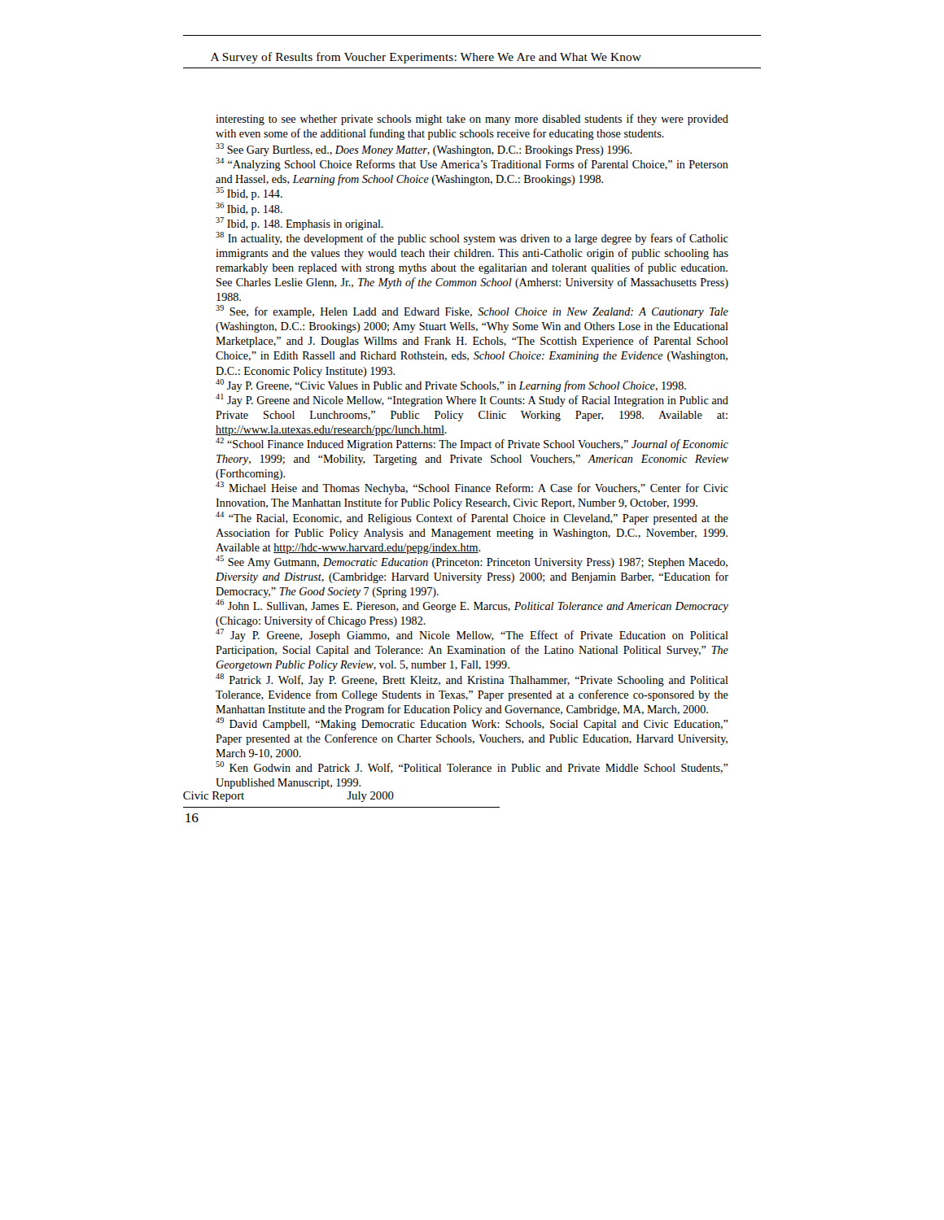A Survey of Results from Voucher Experiments: Where We Are and What We Know
interesting to see whether private schools might take on many more disabled students if they were provided with even some of the additional funding that public schools receive for educating those students.
33 See Gary Burtless, ed., Does Money Matter, (Washington, D.C.: Brookings Press) 1996.
34 “Analyzing School Choice Reforms that Use America’s Traditional Forms of Parental Choice,” in Peterson and Hassel, eds, Learning from School Choice (Washington, D.C.: Brookings) 1998.
35 Ibid, p. 144.
36 Ibid, p. 148.
37 Ibid, p. 148. Emphasis in original.
38 In actuality, the development of the public school system was driven to a large degree by fears of Catholic immigrants and the values they would teach their children. This anti-Catholic origin of public schooling has remarkably been replaced with strong myths about the egalitarian and tolerant qualities of public education. See Charles Leslie Glenn, Jr., The Myth of the Common School (Amherst: University of Massachusetts Press) 1988.
39 See, for example, Helen Ladd and Edward Fiske, School Choice in New Zealand: A Cautionary Tale (Washington, D.C.: Brookings) 2000; Amy Stuart Wells, “Why Some Win and Others Lose in the Educational Marketplace,” and J. Douglas Willms and Frank H. Echols, “The Scottish Experience of Parental School Choice,” in Edith Rassell and Richard Rothstein, eds, School Choice: Examining the Evidence (Washington, D.C.: Economic Policy Institute) 1993.
40 Jay P. Greene, “Civic Values in Public and Private Schools,” in Learning from School Choice, 1998.
41 Jay P. Greene and Nicole Mellow, “Integration Where It Counts: A Study of Racial Integration in Public and Private School Lunchrooms,” Public Policy Clinic Working Paper, 1998. Available at: http://www.la.utexas.edu/research/ppc/lunch.html.
42 “School Finance Induced Migration Patterns: The Impact of Private School Vouchers,” Journal of Economic Theory, 1999; and “Mobility, Targeting and Private School Vouchers,” American Economic Review (Forthcoming).
43 Michael Heise and Thomas Nechyba, “School Finance Reform: A Case for Vouchers,” Center for Civic Innovation, The Manhattan Institute for Public Policy Research, Civic Report, Number 9, October, 1999.
44 “The Racial, Economic, and Religious Context of Parental Choice in Cleveland,” Paper presented at the Association for Public Policy Analysis and Management meeting in Washington, D.C., November, 1999. Available at http://hdc-www.harvard.edu/pepg/index.htm.
45 See Amy Gutmann, Democratic Education (Princeton: Princeton University Press) 1987; Stephen Macedo, Diversity and Distrust, (Cambridge: Harvard University Press) 2000; and Benjamin Barber, “Education for Democracy,” The Good Society 7 (Spring 1997).
46 John L. Sullivan, James E. Piereson, and George E. Marcus, Political Tolerance and American Democracy (Chicago: University of Chicago Press) 1982.
47 Jay P. Greene, Joseph Giammo, and Nicole Mellow, “The Effect of Private Education on Political Participation, Social Capital and Tolerance: An Examination of the Latino National Political Survey,” The Georgetown Public Policy Review, vol. 5, number 1, Fall, 1999.
48 Patrick J. Wolf, Jay P. Greene, Brett Kleitz, and Kristina Thalhammer, “Private Schooling and Political Tolerance, Evidence from College Students in Texas,” Paper presented at a conference co-sponsored by the Manhattan Institute and the Program for Education Policy and Governance, Cambridge, MA, March, 2000.
49 David Campbell, “Making Democratic Education Work: Schools, Social Capital and Civic Education,” Paper presented at the Conference on Charter Schools, Vouchers, and Public Education, Harvard University, March 9-10, 2000.
50 Ken Godwin and Patrick J. Wolf, “Political Tolerance in Public and Private Middle School Students,” Unpublished Manuscript, 1999.
Civic Report
July 2000
16